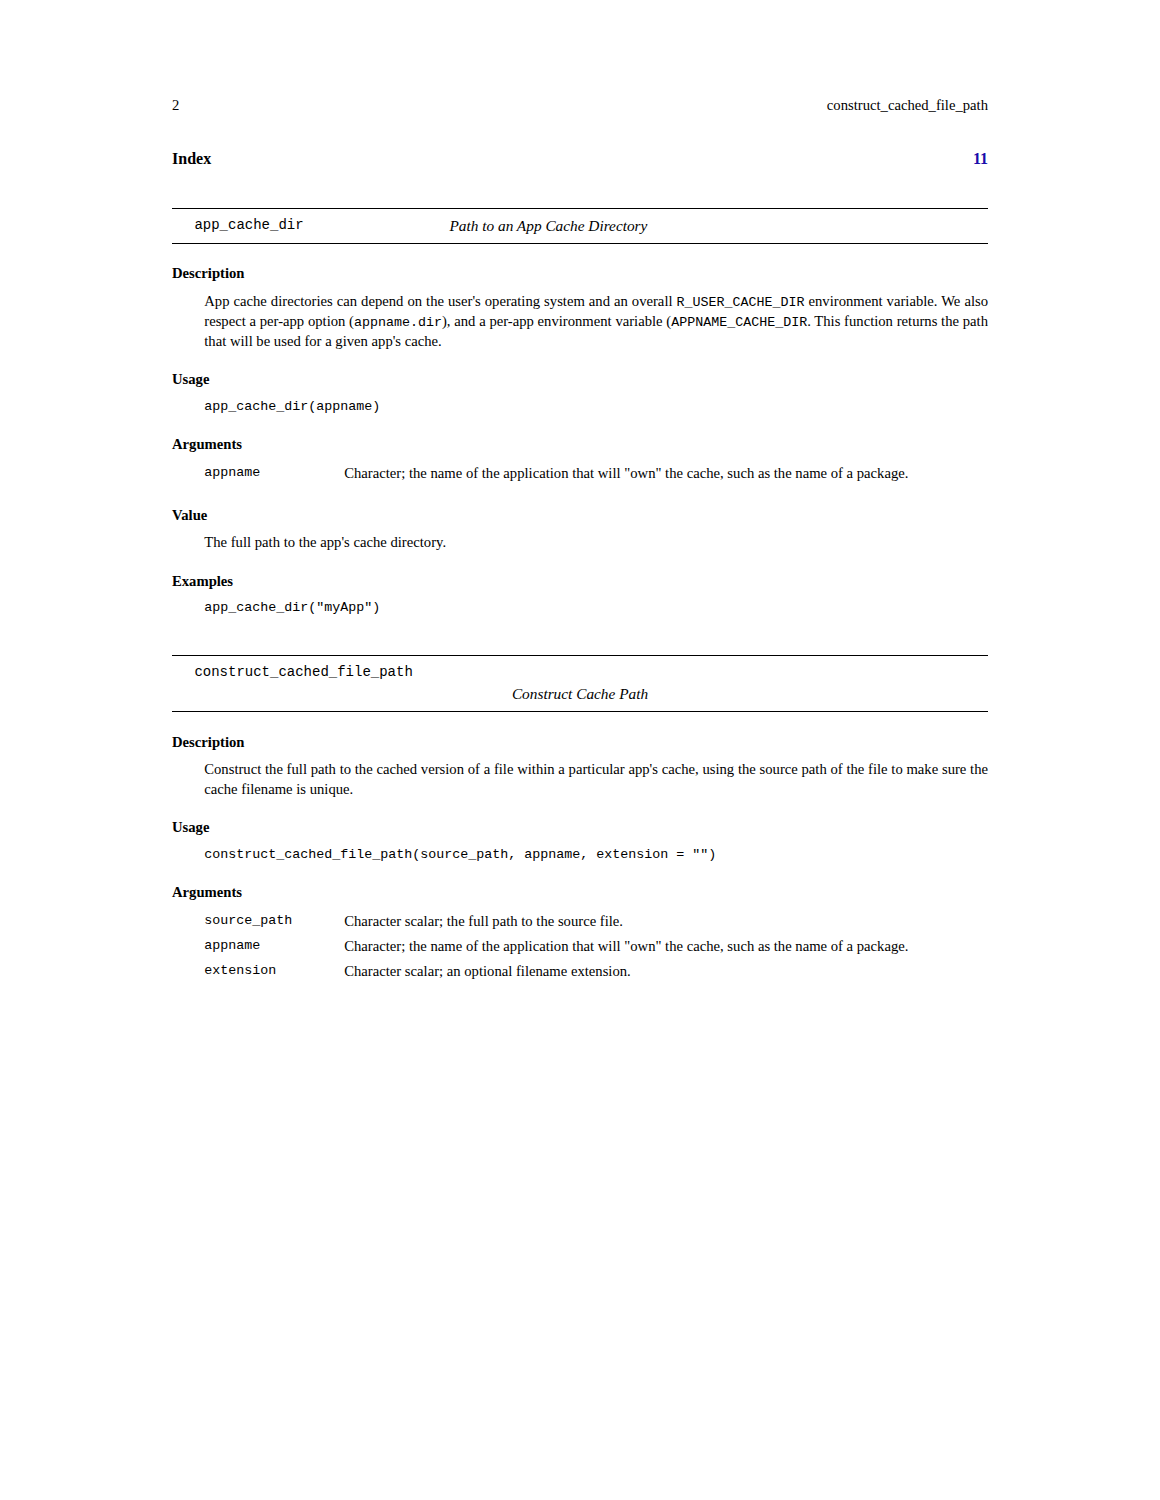2 construct_cached_file_path
Index 11
| app_cache_dir | Path to an App Cache Directory |
Description
App cache directories can depend on the user's operating system and an overall R_USER_CACHE_DIR environment variable. We also respect a per-app option (appname.dir), and a per-app environment variable (APPNAME_CACHE_DIR. This function returns the path that will be used for a given app's cache.
Usage
app_cache_dir(appname)
Arguments
| appname | Character; the name of the application that will "own" the cache, such as the name of a package. |
Value
The full path to the app's cache directory.
Examples
app_cache_dir("myApp")
construct_cached_file_path Construct Cache Path
Description
Construct the full path to the cached version of a file within a particular app's cache, using the source path of the file to make sure the cache filename is unique.
Usage
construct_cached_file_path(source_path, appname, extension = "")
Arguments
| source_path | Character scalar; the full path to the source file. |
| appname | Character; the name of the application that will "own" the cache, such as the name of a package. |
| extension | Character scalar; an optional filename extension. |